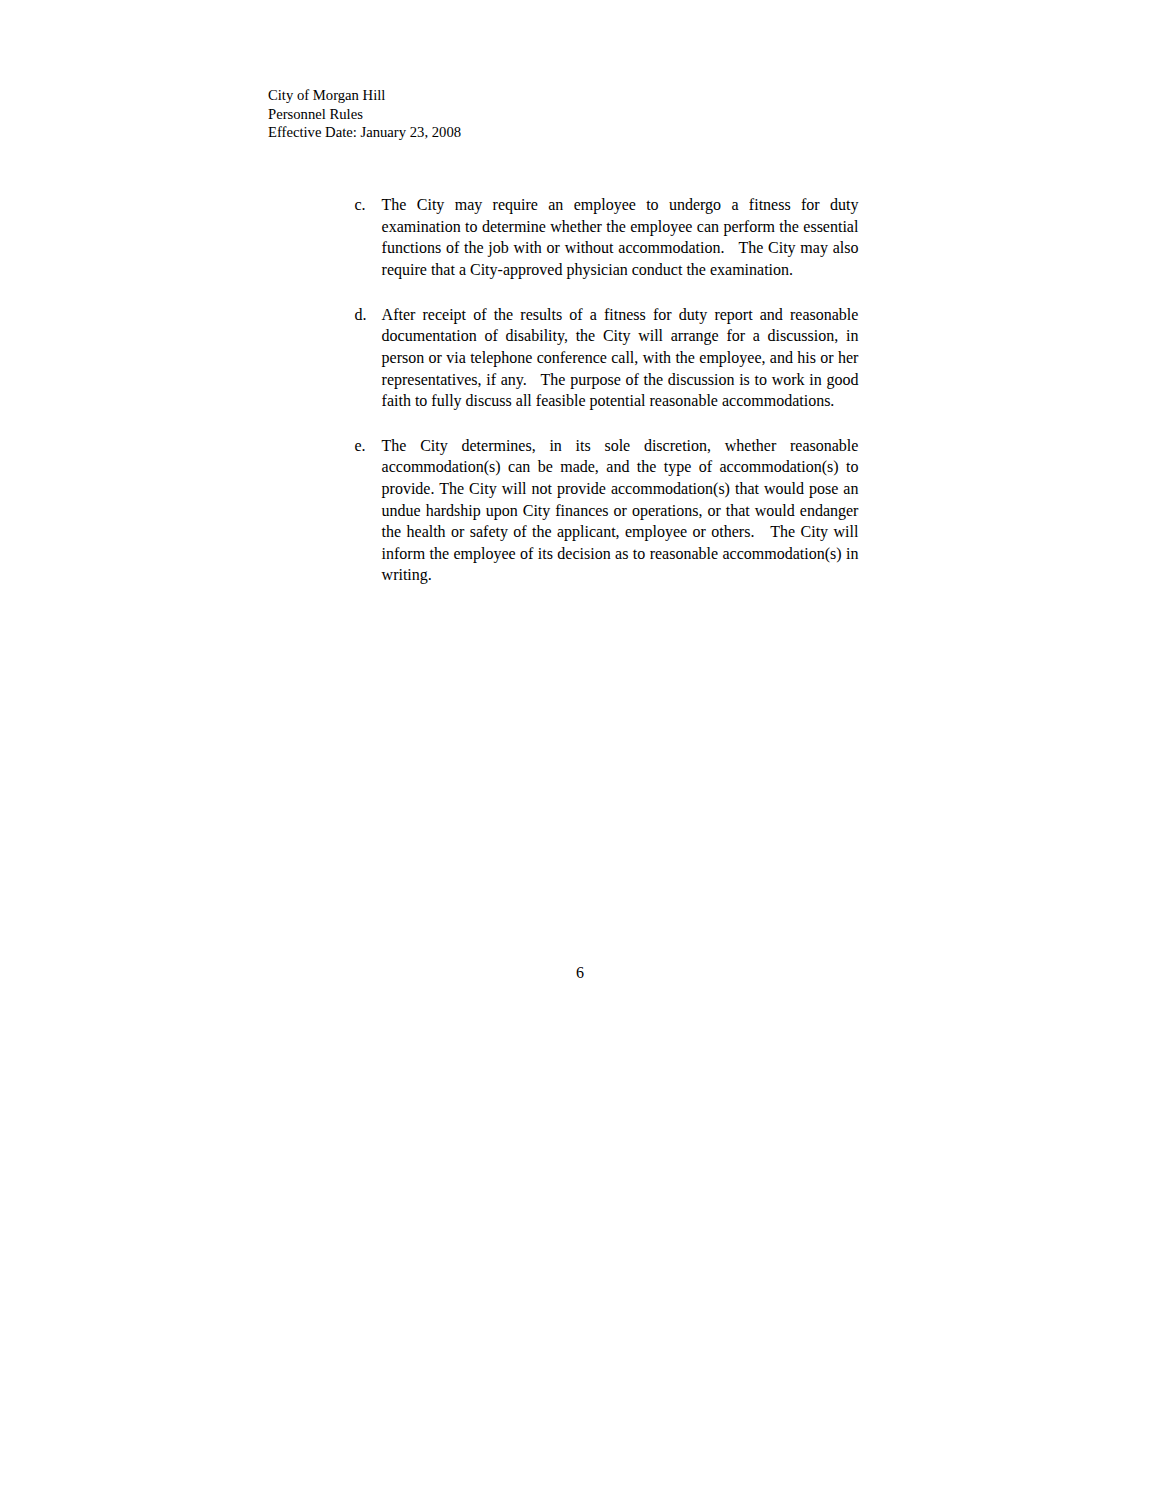City of Morgan Hill
Personnel Rules
Effective Date: January 23, 2008
c. The City may require an employee to undergo a fitness for duty examination to determine whether the employee can perform the essential functions of the job with or without accommodation. The City may also require that a City-approved physician conduct the examination.
d. After receipt of the results of a fitness for duty report and reasonable documentation of disability, the City will arrange for a discussion, in person or via telephone conference call, with the employee, and his or her representatives, if any. The purpose of the discussion is to work in good faith to fully discuss all feasible potential reasonable accommodations.
e. The City determines, in its sole discretion, whether reasonable accommodation(s) can be made, and the type of accommodation(s) to provide. The City will not provide accommodation(s) that would pose an undue hardship upon City finances or operations, or that would endanger the health or safety of the applicant, employee or others. The City will inform the employee of its decision as to reasonable accommodation(s) in writing.
6